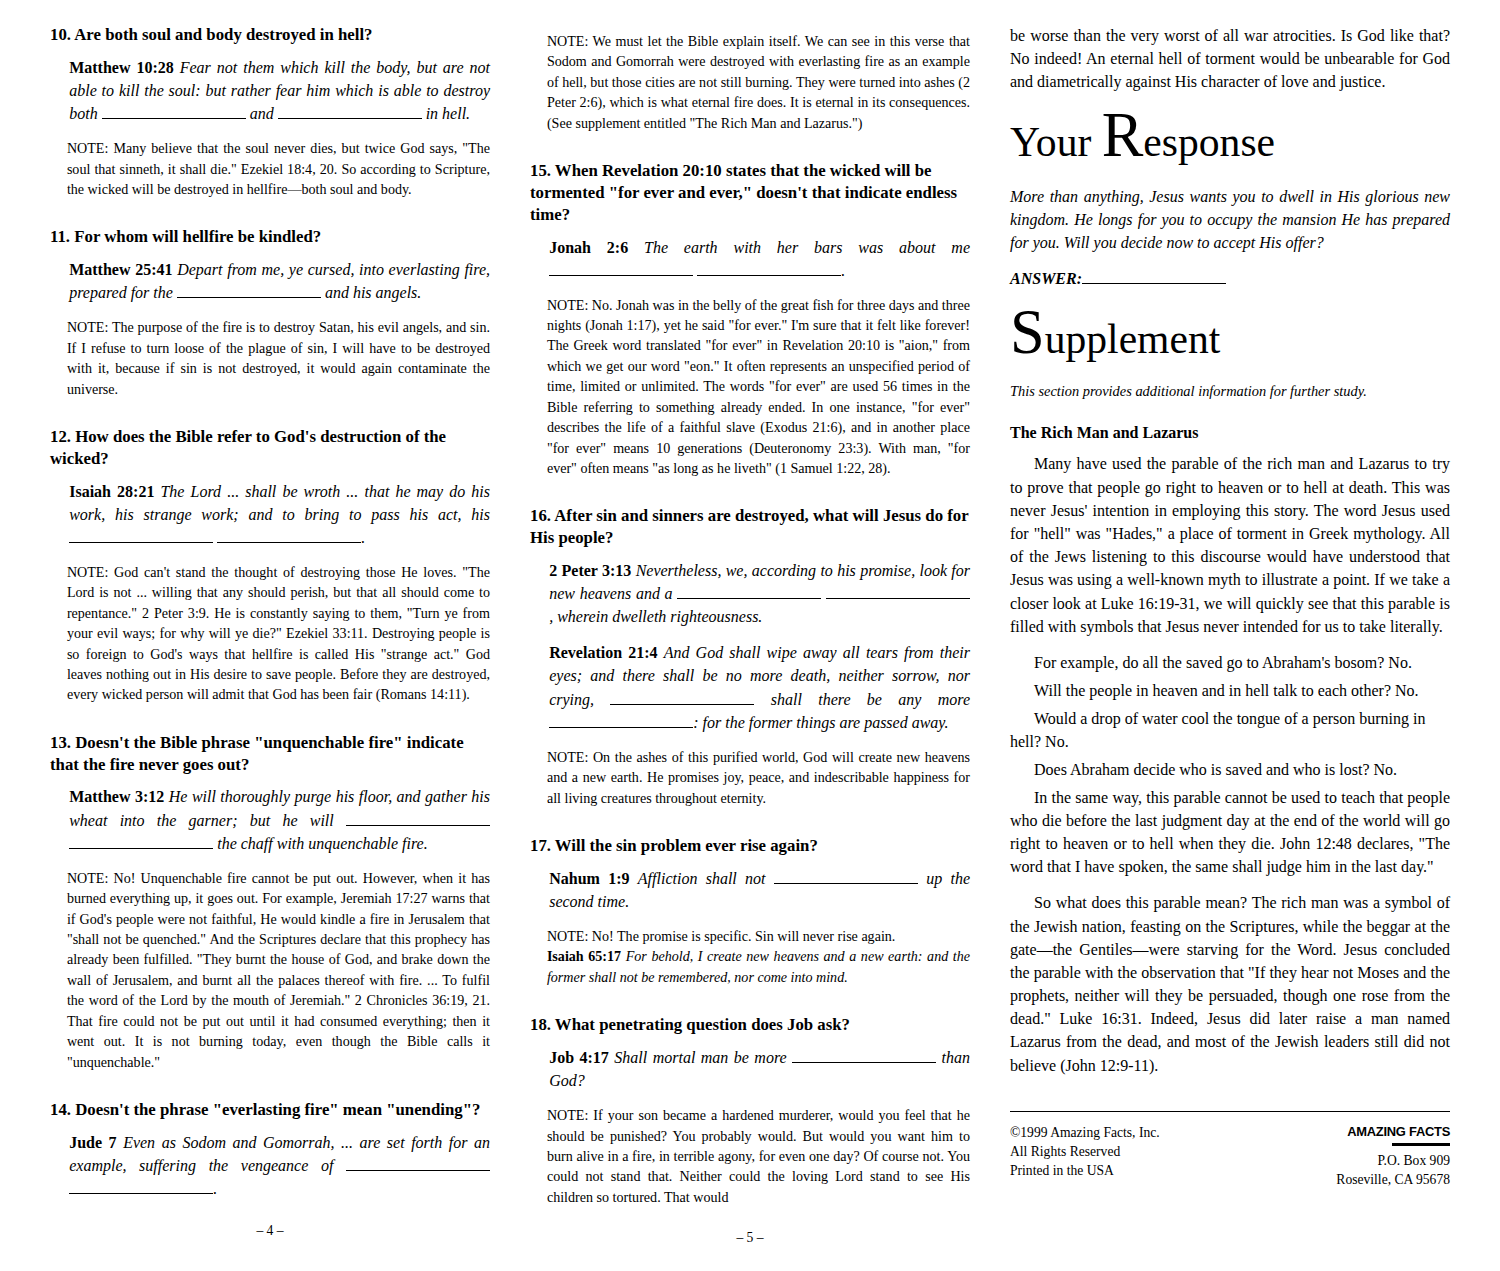10. Are both soul and body destroyed in hell?
Matthew 10:28 Fear not them which kill the body, but are not able to kill the soul: but rather fear him which is able to destroy both and in hell.
NOTE: Many believe that the soul never dies, but twice God says, "The soul that sinneth, it shall die." Ezekiel 18:4, 20. So according to Scripture, the wicked will be destroyed in hellfire—both soul and body.
11. For whom will hellfire be kindled?
Matthew 25:41 Depart from me, ye cursed, into everlasting fire, prepared for the and his angels.
NOTE: The purpose of the fire is to destroy Satan, his evil angels, and sin. If I refuse to turn loose of the plague of sin, I will have to be destroyed with it, because if sin is not destroyed, it would again contaminate the universe.
12. How does the Bible refer to God's destruction of the wicked?
Isaiah 28:21 The Lord ... shall be wroth ... that he may do his work, his strange work; and to bring to pass his act, his .
NOTE: God can't stand the thought of destroying those He loves. "The Lord is not ... willing that any should perish, but that all should come to repentance." 2 Peter 3:9. He is constantly saying to them, "Turn ye from your evil ways; for why will ye die?" Ezekiel 33:11. Destroying people is so foreign to God's ways that hellfire is called His "strange act." God leaves nothing out in His desire to save people. Before they are destroyed, every wicked person will admit that God has been fair (Romans 14:11).
13. Doesn't the Bible phrase "unquenchable fire" indicate that the fire never goes out?
Matthew 3:12 He will thoroughly purge his floor, and gather his wheat into the garner; but he will the chaff with unquenchable fire.
NOTE: No! Unquenchable fire cannot be put out. However, when it has burned everything up, it goes out. For example, Jeremiah 17:27 warns that if God's people were not faithful, He would kindle a fire in Jerusalem that "shall not be quenched." And the Scriptures declare that this prophecy has already been fulfilled. "They burnt the house of God, and brake down the wall of Jerusalem, and burnt all the palaces thereof with fire. ... To fulfil the word of the Lord by the mouth of Jeremiah." 2 Chronicles 36:19, 21. That fire could not be put out until it had consumed everything; then it went out. It is not burning today, even though the Bible calls it "unquenchable."
14. Doesn't the phrase "everlasting fire" mean "unending"?
Jude 7 Even as Sodom and Gomorrah, ... are set forth for an example, suffering the vengeance of .
– 4 –
NOTE: We must let the Bible explain itself. We can see in this verse that Sodom and Gomorrah were destroyed with everlasting fire as an example of hell, but those cities are not still burning. They were turned into ashes (2 Peter 2:6), which is what eternal fire does. It is eternal in its consequences. (See supplement entitled "The Rich Man and Lazarus.")
15. When Revelation 20:10 states that the wicked will be tormented "for ever and ever," doesn't that indicate endless time?
Jonah 2:6 The earth with her bars was about me .
NOTE: No. Jonah was in the belly of the great fish for three days and three nights (Jonah 1:17), yet he said "for ever." I'm sure that it felt like forever! The Greek word translated "for ever" in Revelation 20:10 is "aion," from which we get our word "eon." It often represents an unspecified period of time, limited or unlimited. The words "for ever" are used 56 times in the Bible referring to something already ended. In one instance, "for ever" describes the life of a faithful slave (Exodus 21:6), and in another place "for ever" means 10 generations (Deuteronomy 23:3). With man, "for ever" often means "as long as he liveth" (1 Samuel 1:22, 28).
16. After sin and sinners are destroyed, what will Jesus do for His people?
2 Peter 3:13 Nevertheless, we, according to his promise, look for new heavens and a , wherein dwelleth righteousness.
Revelation 21:4 And God shall wipe away all tears from their eyes; and there shall be no more death, neither sorrow, nor crying, shall there be any more : for the former things are passed away.
NOTE: On the ashes of this purified world, God will create new heavens and a new earth. He promises joy, peace, and indescribable happiness for all living creatures throughout eternity.
17. Will the sin problem ever rise again?
Nahum 1:9 Affliction shall not up the second time.
NOTE: No! The promise is specific. Sin will never rise again.
Isaiah 65:17 For behold, I create new heavens and a new earth: and the former shall not be remembered, nor come into mind.
18. What penetrating question does Job ask?
Job 4:17 Shall mortal man be more than God?
NOTE: If your son became a hardened murderer, would you feel that he should be punished? You probably would. But would you want him to burn alive in a fire, in terrible agony, for even one day? Of course not. You could not stand that. Neither could the loving Lord stand to see His children so tortured. That would
– 5 –
be worse than the very worst of all war atrocities. Is God like that? No indeed! An eternal hell of torment would be unbearable for God and diametrically against His character of love and justice.
Your Response
More than anything, Jesus wants you to dwell in His glorious new kingdom. He longs for you to occupy the mansion He has prepared for you. Will you decide now to accept His offer?
ANSWER:
Supplement
This section provides additional information for further study.
The Rich Man and Lazarus
Many have used the parable of the rich man and Lazarus to try to prove that people go right to heaven or to hell at death. This was never Jesus' intention in employing this story. The word Jesus used for "hell" was "Hades," a place of torment in Greek mythology. All of the Jews listening to this discourse would have understood that Jesus was using a well-known myth to illustrate a point. If we take a closer look at Luke 16:19-31, we will quickly see that this parable is filled with symbols that Jesus never intended for us to take literally.
For example, do all the saved go to Abraham's bosom? No.
Will the people in heaven and in hell talk to each other? No.
Would a drop of water cool the tongue of a person burning in hell? No.
Does Abraham decide who is saved and who is lost? No.
In the same way, this parable cannot be used to teach that people who die before the last judgment day at the end of the world will go right to heaven or to hell when they die. John 12:48 declares, "The word that I have spoken, the same shall judge him in the last day."
So what does this parable mean? The rich man was a symbol of the Jewish nation, feasting on the Scriptures, while the beggar at the gate—the Gentiles—were starving for the Word. Jesus concluded the parable with the observation that "If they hear not Moses and the prophets, neither will they be persuaded, though one rose from the dead." Luke 16:31. Indeed, Jesus did later raise a man named Lazarus from the dead, and most of the Jewish leaders still did not believe (John 12:9-11).
©1999 Amazing Facts, Inc.
All Rights Reserved
Printed in the USA
AMAZING FACTS
P.O. Box 909
Roseville, CA 95678